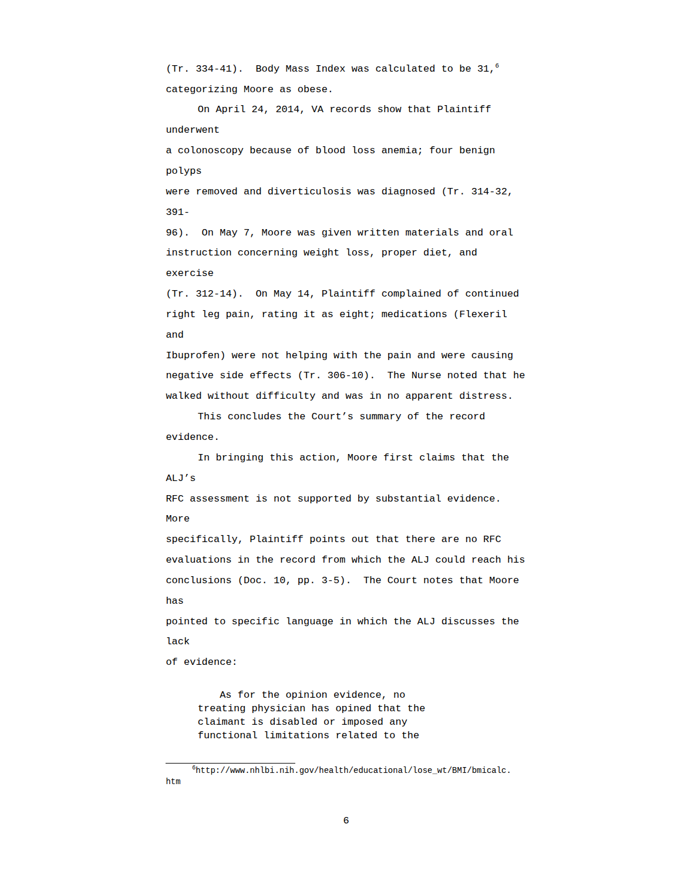(Tr. 334-41). Body Mass Index was calculated to be 31,6
categorizing Moore as obese.
On April 24, 2014, VA records show that Plaintiff underwent
a colonoscopy because of blood loss anemia; four benign polyps
were removed and diverticulosis was diagnosed (Tr. 314-32, 391-
96). On May 7, Moore was given written materials and oral
instruction concerning weight loss, proper diet, and exercise
(Tr. 312-14). On May 14, Plaintiff complained of continued
right leg pain, rating it as eight; medications (Flexeril and
Ibuprofen) were not helping with the pain and were causing
negative side effects (Tr. 306-10). The Nurse noted that he
walked without difficulty and was in no apparent distress.
This concludes the Court’s summary of the record evidence.
In bringing this action, Moore first claims that the ALJ’s
RFC assessment is not supported by substantial evidence. More
specifically, Plaintiff points out that there are no RFC
evaluations in the record from which the ALJ could reach his
conclusions (Doc. 10, pp. 3-5). The Court notes that Moore has
pointed to specific language in which the ALJ discusses the lack
of evidence:
As for the opinion evidence, no
treating physician has opined that the
claimant is disabled or imposed any
functional limitations related to the
6http://www.nhlbi.nih.gov/health/educational/lose_wt/BMI/bmicalc.
htm
6